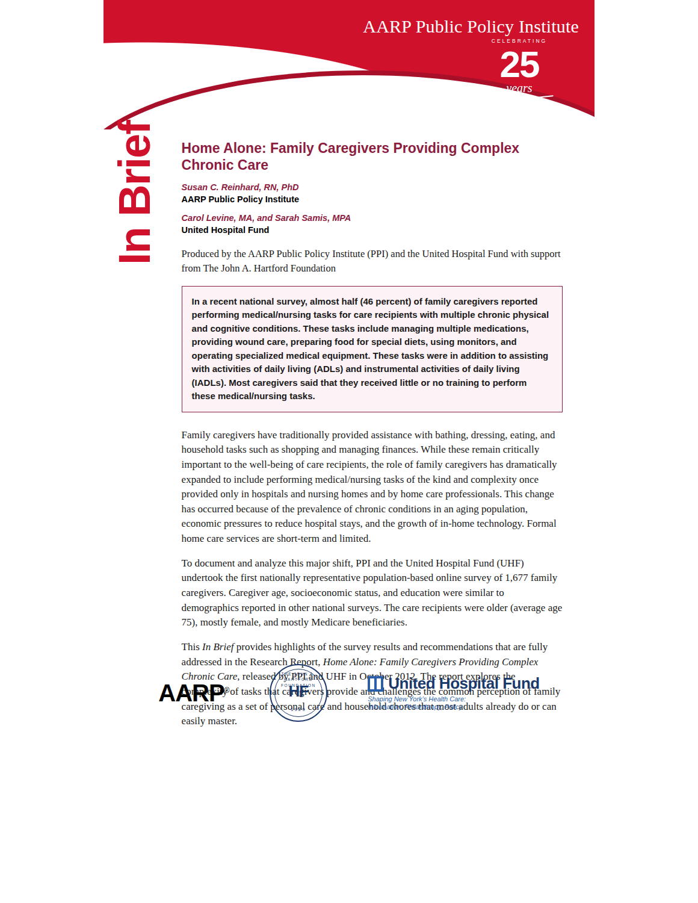AARP Public Policy Institute
Celebrating
25
years
In Brief
Home Alone: Family Caregivers Providing Complex
Chronic Care
Susan C. Reinhard, RN, PhD AARP Public Policy Institute
Carol Levine, MA, and Sarah Samis, MPA United Hospital Fund
Produced by the AARP Public Policy Institute (PPI) and the United Hospital Fund with support from The John A. Hartford Foundation
In a recent national survey, almost half (46 percent) of family caregivers reported performing medical/nursing tasks for care recipients with multiple chronic physical and cognitive conditions. These tasks include managing multiple medications, providing wound care, preparing food for special diets, using monitors, and operating specialized medical equipment. These tasks were in addition to assisting with activities of daily living (ADLs) and instrumental activities of daily living (IADLs). Most caregivers said that they received little or no training to perform these medical/nursing tasks.
Family caregivers have traditionally provided assistance with bathing, dressing, eating, and household tasks such as shopping and managing finances. While these remain critically important to the well-being of care recipients, the role of family caregivers has dramatically expanded to include performing medical/nursing tasks of the kind and complexity once provided only in hospitals and nursing homes and by home care professionals. This change has occurred because of the prevalence of chronic conditions in an aging population, economic pressures to reduce hospital stays, and the growth of in-home technology. Formal home care services are short-term and limited.
To document and analyze this major shift, PPI and the United Hospital Fund (UHF) undertook the first nationally representative population-based online survey of 1,677 family caregivers. Caregiver age, socioeconomic status, and education were similar to demographics reported in other national surveys. The care recipients were older (average age 75), mostly female, and mostly Medicare beneficiaries.
This In Brief provides highlights of the survey results and recommendations that are fully addressed in the Research Report, Home Alone: Family Caregivers Providing Complex Chronic Care, released by PPI and UHF in October 2012. The report explores the complexity of tasks that caregivers provide and challenges the common perception of family caregiving as a set of personal care and household chores that most adults already do or can easily master.
AARP®
THE JOHN A. HARTFORD FOUNDATION
HF
1929
United Hospital Fund
Shaping New York’s Health Care:
Information, Philanthropy, Policy